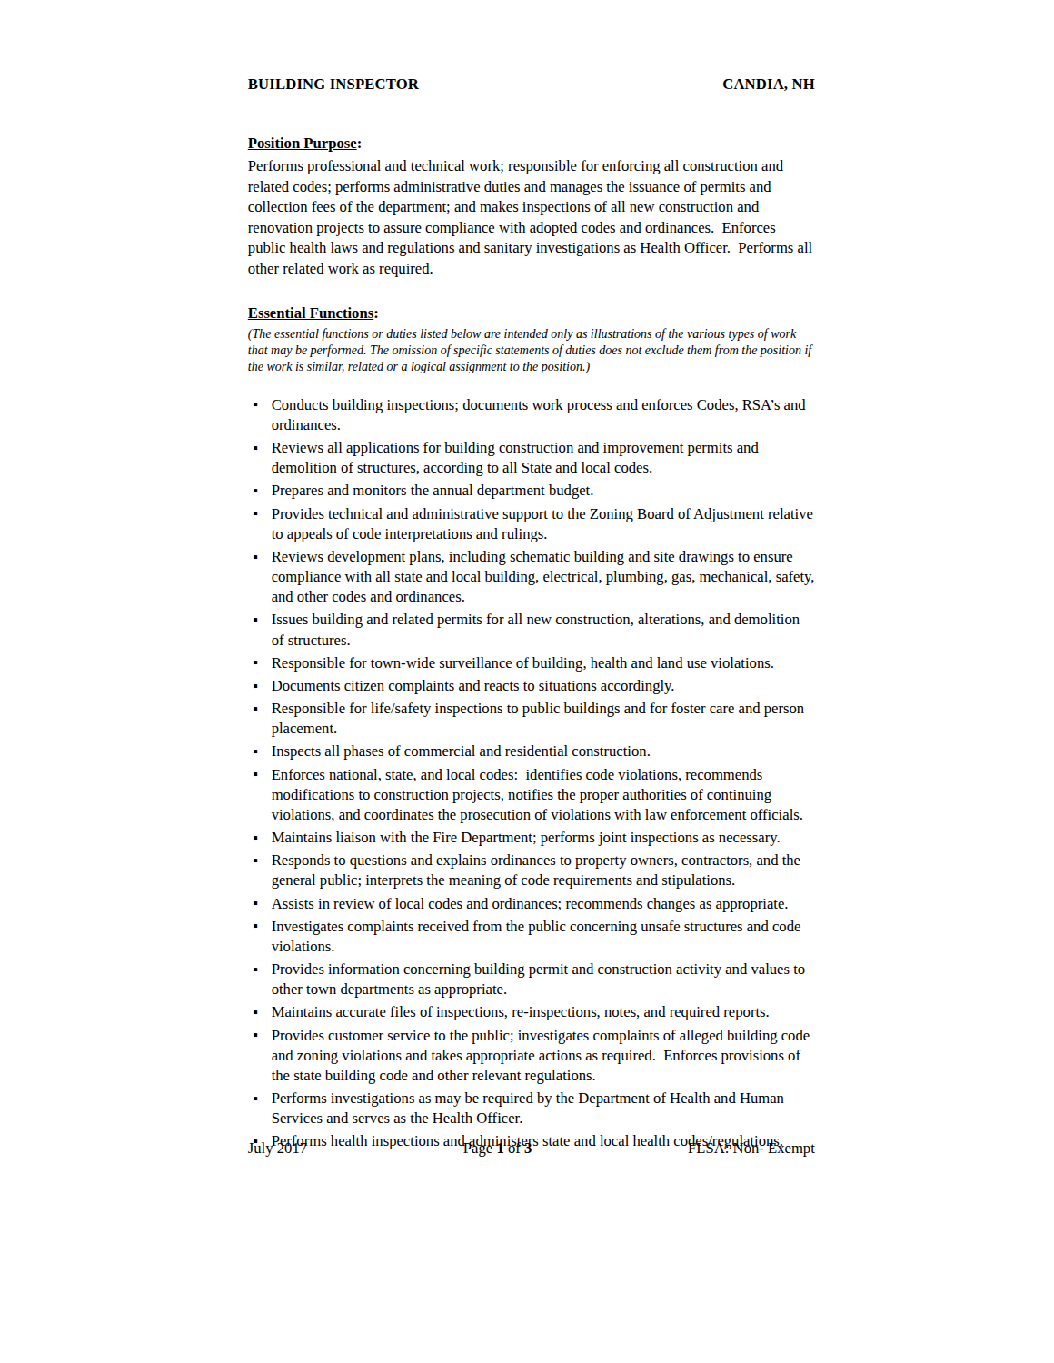BUILDING INSPECTOR
CANDIA, NH
Position Purpose:
Performs professional and technical work; responsible for enforcing all construction and related codes; performs administrative duties and manages the issuance of permits and collection fees of the department; and makes inspections of all new construction and renovation projects to assure compliance with adopted codes and ordinances. Enforces public health laws and regulations and sanitary investigations as Health Officer. Performs all other related work as required.
Essential Functions:
(The essential functions or duties listed below are intended only as illustrations of the various types of work that may be performed. The omission of specific statements of duties does not exclude them from the position if the work is similar, related or a logical assignment to the position.)
Conducts building inspections; documents work process and enforces Codes, RSA’s and ordinances.
Reviews all applications for building construction and improvement permits and demolition of structures, according to all State and local codes.
Prepares and monitors the annual department budget.
Provides technical and administrative support to the Zoning Board of Adjustment relative to appeals of code interpretations and rulings.
Reviews development plans, including schematic building and site drawings to ensure compliance with all state and local building, electrical, plumbing, gas, mechanical, safety, and other codes and ordinances.
Issues building and related permits for all new construction, alterations, and demolition of structures.
Responsible for town-wide surveillance of building, health and land use violations.
Documents citizen complaints and reacts to situations accordingly.
Responsible for life/safety inspections to public buildings and for foster care and person placement.
Inspects all phases of commercial and residential construction.
Enforces national, state, and local codes: identifies code violations, recommends modifications to construction projects, notifies the proper authorities of continuing violations, and coordinates the prosecution of violations with law enforcement officials.
Maintains liaison with the Fire Department; performs joint inspections as necessary.
Responds to questions and explains ordinances to property owners, contractors, and the general public; interprets the meaning of code requirements and stipulations.
Assists in review of local codes and ordinances; recommends changes as appropriate.
Investigates complaints received from the public concerning unsafe structures and code violations.
Provides information concerning building permit and construction activity and values to other town departments as appropriate.
Maintains accurate files of inspections, re-inspections, notes, and required reports.
Provides customer service to the public; investigates complaints of alleged building code and zoning violations and takes appropriate actions as required. Enforces provisions of the state building code and other relevant regulations.
Performs investigations as may be required by the Department of Health and Human Services and serves as the Health Officer.
Performs health inspections and administers state and local health codes/regulations.
July 2017
Page 1 of 3
FLSA: Non- Exempt